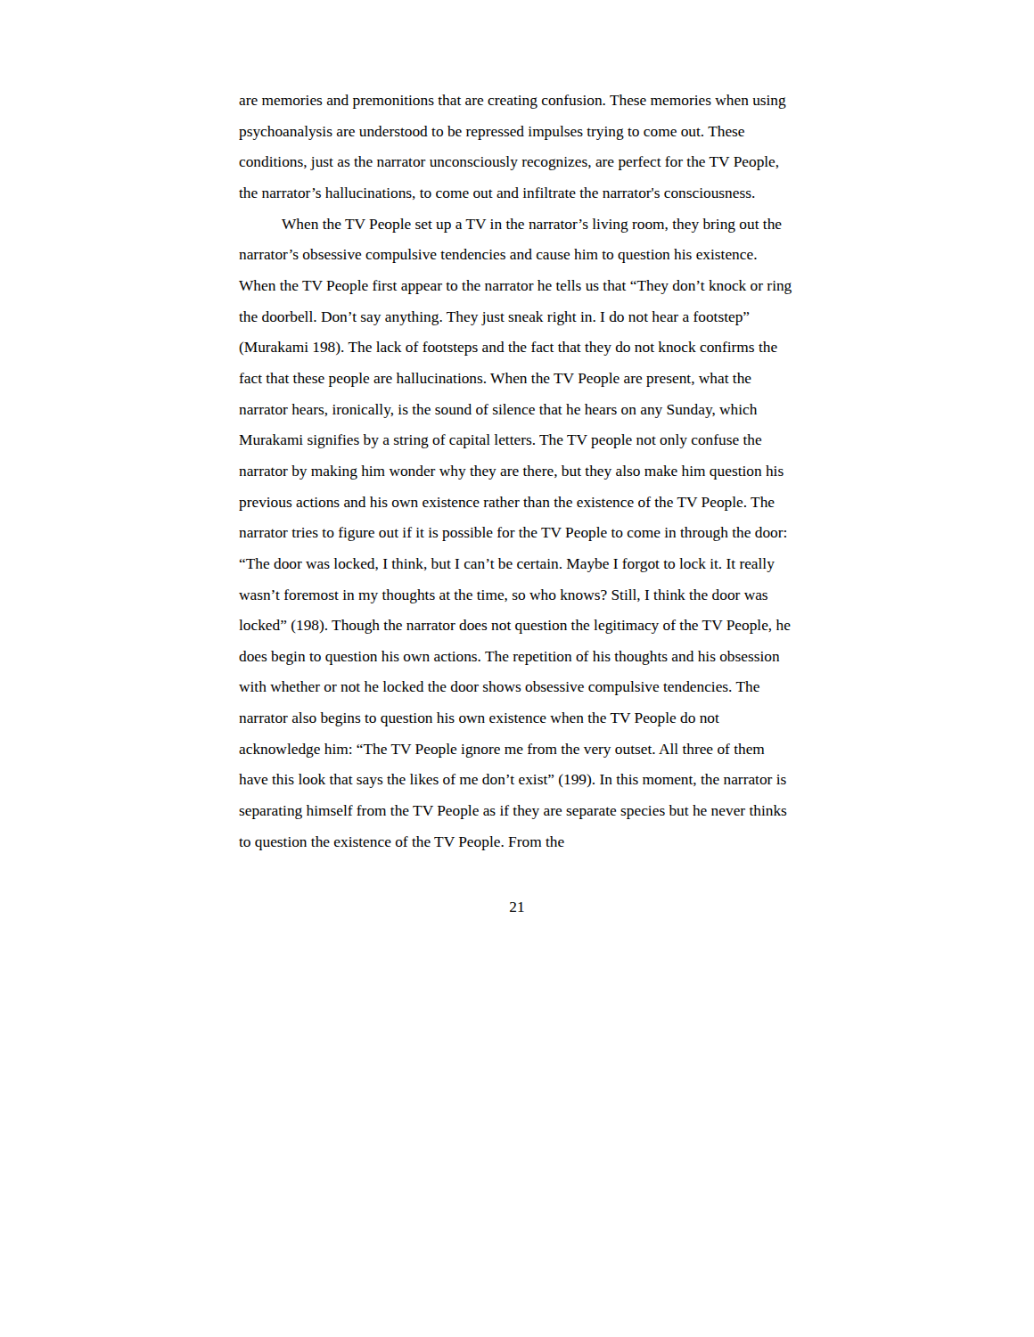are memories and premonitions that are creating confusion. These memories when using psychoanalysis are understood to be repressed impulses trying to come out. These conditions, just as the narrator unconsciously recognizes, are perfect for the TV People, the narrator’s hallucinations, to come out and infiltrate the narrator's consciousness.
When the TV People set up a TV in the narrator’s living room, they bring out the narrator’s obsessive compulsive tendencies and cause him to question his existence. When the TV People first appear to the narrator he tells us that “They don’t knock or ring the doorbell. Don’t say anything. They just sneak right in. I do not hear a footstep” (Murakami 198). The lack of footsteps and the fact that they do not knock confirms the fact that these people are hallucinations. When the TV People are present, what the narrator hears, ironically, is the sound of silence that he hears on any Sunday, which Murakami signifies by a string of capital letters. The TV people not only confuse the narrator by making him wonder why they are there, but they also make him question his previous actions and his own existence rather than the existence of the TV People. The narrator tries to figure out if it is possible for the TV People to come in through the door: “The door was locked, I think, but I can’t be certain. Maybe I forgot to lock it. It really wasn’t foremost in my thoughts at the time, so who knows? Still, I think the door was locked” (198). Though the narrator does not question the legitimacy of the TV People, he does begin to question his own actions. The repetition of his thoughts and his obsession with whether or not he locked the door shows obsessive compulsive tendencies. The narrator also begins to question his own existence when the TV People do not acknowledge him: “The TV People ignore me from the very outset. All three of them have this look that says the likes of me don’t exist” (199). In this moment, the narrator is separating himself from the TV People as if they are separate species but he never thinks to question the existence of the TV People. From the
21